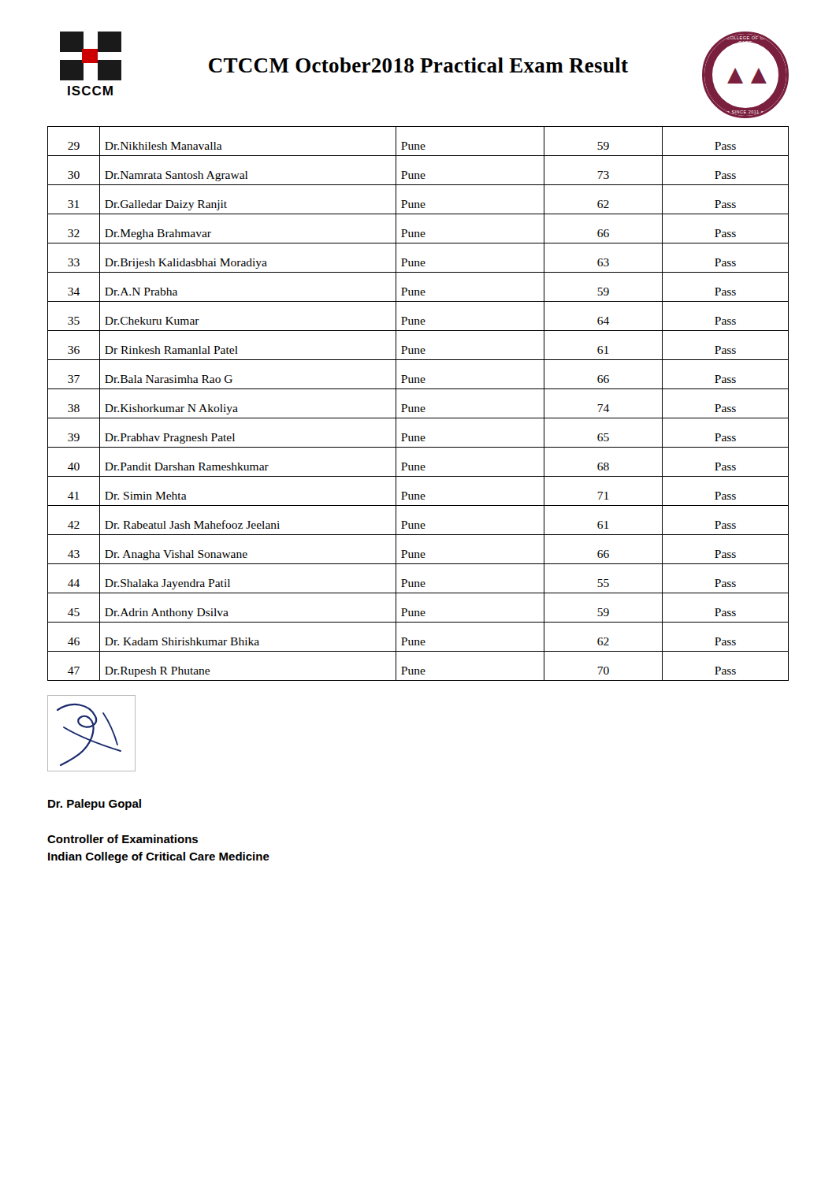ISCCM
CTCCM October2018 Practical Exam Result
INDIAN COLLEGE OF CRITICAL CARE
● SINCE 2011 ●
▲▲
| 29 | Dr.Nikhilesh Manavalla | Pune | 59 | Pass |
| 30 | Dr.Namrata Santosh Agrawal | Pune | 73 | Pass |
| 31 | Dr.Galledar Daizy Ranjit | Pune | 62 | Pass |
| 32 | Dr.Megha Brahmavar | Pune | 66 | Pass |
| 33 | Dr.Brijesh Kalidasbhai Moradiya | Pune | 63 | Pass |
| 34 | Dr.A.N Prabha | Pune | 59 | Pass |
| 35 | Dr.Chekuru Kumar | Pune | 64 | Pass |
| 36 | Dr Rinkesh Ramanlal Patel | Pune | 61 | Pass |
| 37 | Dr.Bala Narasimha Rao G | Pune | 66 | Pass |
| 38 | Dr.Kishorkumar N Akoliya | Pune | 74 | Pass |
| 39 | Dr.Prabhav Pragnesh Patel | Pune | 65 | Pass |
| 40 | Dr.Pandit Darshan Rameshkumar | Pune | 68 | Pass |
| 41 | Dr. Simin Mehta | Pune | 71 | Pass |
| 42 | Dr. Rabeatul Jash Mahefooz Jeelani | Pune | 61 | Pass |
| 43 | Dr. Anagha Vishal Sonawane | Pune | 66 | Pass |
| 44 | Dr.Shalaka Jayendra Patil | Pune | 55 | Pass |
| 45 | Dr.Adrin Anthony Dsilva | Pune | 59 | Pass |
| 46 | Dr. Kadam Shirishkumar Bhika | Pune | 62 | Pass |
| 47 | Dr.Rupesh R Phutane | Pune | 70 | Pass |
Dr. Palepu Gopal
Controller of Examinations
Indian College of Critical Care Medicine